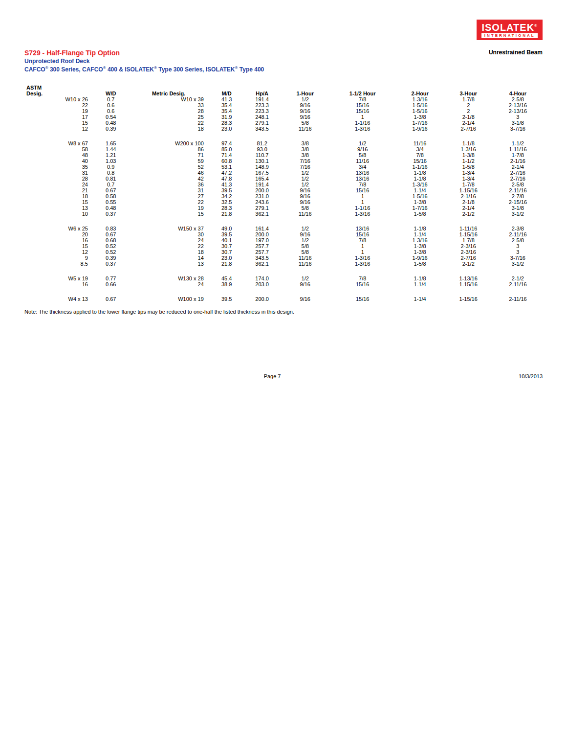ISOLATEK®INTERNATIONAL
Unrestrained Beam
S729 - Half-Flange Tip Option
Unprotected Roof Deck
CAFCO® 300 Series, CAFCO® 400 & ISOLATEK® Type 300 Series, ISOLATEK® Type 400
| ASTM | | | | | | | | | |
| --- | --- | --- | --- | --- | --- | --- | --- | --- | --- |
| Desig. | W/D | Metric Desig. | M/D | Hp/A | 1-Hour | 1-1/2 Hour | 2-Hour | 3-Hour | 4-Hour |
| W10 x 26 | 0.7 | W10 x 39 | 41.3 | 191.4 | 1/2 | 7/8 | 1-3/16 | 1-7/8 | 2-5/8 |
| 22 | 0.6 | 33 | 35.4 | 223.3 | 9/16 | 15/16 | 1-5/16 | 2 | 2-13/16 |
| 19 | 0.6 | 28 | 35.4 | 223.3 | 9/16 | 15/16 | 1-5/16 | 2 | 2-13/16 |
| 17 | 0.54 | 25 | 31.9 | 248.1 | 9/16 | 1 | 1-3/8 | 2-1/8 | 3 |
| 15 | 0.48 | 22 | 28.3 | 279.1 | 5/8 | 1-1/16 | 1-7/16 | 2-1/4 | 3-1/8 |
| 12 | 0.39 | 18 | 23.0 | 343.5 | 11/16 | 1-3/16 | 1-9/16 | 2-7/16 | 3-7/16 |
| W8 x 67 | 1.65 | W200 x 100 | 97.4 | 81.2 | 3/8 | 1/2 | 11/16 | 1-1/8 | 1-1/2 |
| 58 | 1.44 | 86 | 85.0 | 93.0 | 3/8 | 9/16 | 3/4 | 1-3/16 | 1-11/16 |
| 48 | 1.21 | 71 | 71.4 | 110.7 | 3/8 | 5/8 | 7/8 | 1-3/8 | 1-7/8 |
| 40 | 1.03 | 59 | 60.8 | 130.1 | 7/16 | 11/16 | 15/16 | 1-1/2 | 2-1/16 |
| 35 | 0.9 | 52 | 53.1 | 148.9 | 7/16 | 3/4 | 1-1/16 | 1-5/8 | 2-1/4 |
| 31 | 0.8 | 46 | 47.2 | 167.5 | 1/2 | 13/16 | 1-1/8 | 1-3/4 | 2-7/16 |
| 28 | 0.81 | 42 | 47.8 | 165.4 | 1/2 | 13/16 | 1-1/8 | 1-3/4 | 2-7/16 |
| 24 | 0.7 | 36 | 41.3 | 191.4 | 1/2 | 7/8 | 1-3/16 | 1-7/8 | 2-5/8 |
| 21 | 0.67 | 31 | 39.5 | 200.0 | 9/16 | 15/16 | 1-1/4 | 1-15/16 | 2-11/16 |
| 18 | 0.58 | 27 | 34.2 | 231.0 | 9/16 | 1 | 1-5/16 | 2-1/16 | 2-7/8 |
| 15 | 0.55 | 22 | 32.5 | 243.6 | 9/16 | 1 | 1-3/8 | 2-1/8 | 2-15/16 |
| 13 | 0.48 | 19 | 28.3 | 279.1 | 5/8 | 1-1/16 | 1-7/16 | 2-1/4 | 3-1/8 |
| 10 | 0.37 | 15 | 21.8 | 362.1 | 11/16 | 1-3/16 | 1-5/8 | 2-1/2 | 3-1/2 |
| W6 x 25 | 0.83 | W150 x 37 | 49.0 | 161.4 | 1/2 | 13/16 | 1-1/8 | 1-11/16 | 2-3/8 |
| 20 | 0.67 | 30 | 39.5 | 200.0 | 9/16 | 15/16 | 1-1/4 | 1-15/16 | 2-11/16 |
| 16 | 0.68 | 24 | 40.1 | 197.0 | 1/2 | 7/8 | 1-3/16 | 1-7/8 | 2-5/8 |
| 15 | 0.52 | 22 | 30.7 | 257.7 | 5/8 | 1 | 1-3/8 | 2-3/16 | 3 |
| 12 | 0.52 | 18 | 30.7 | 257.7 | 5/8 | 1 | 1-3/8 | 2-3/16 | 3 |
| 9 | 0.39 | 14 | 23.0 | 343.5 | 11/16 | 1-3/16 | 1-9/16 | 2-7/16 | 3-7/16 |
| 8.5 | 0.37 | 13 | 21.8 | 362.1 | 11/16 | 1-3/16 | 1-5/8 | 2-1/2 | 3-1/2 |
| W5 x 19 | 0.77 | W130 x 28 | 45.4 | 174.0 | 1/2 | 7/8 | 1-1/8 | 1-13/16 | 2-1/2 |
| 16 | 0.66 | 24 | 38.9 | 203.0 | 9/16 | 15/16 | 1-1/4 | 1-15/16 | 2-11/16 |
| W4 x 13 | 0.67 | W100 x 19 | 39.5 | 200.0 | 9/16 | 15/16 | 1-1/4 | 1-15/16 | 2-11/16 |
Note: The thickness applied to the lower flange tips may be reduced to one-half the listed thickness in this design.
Page 7
10/3/2013